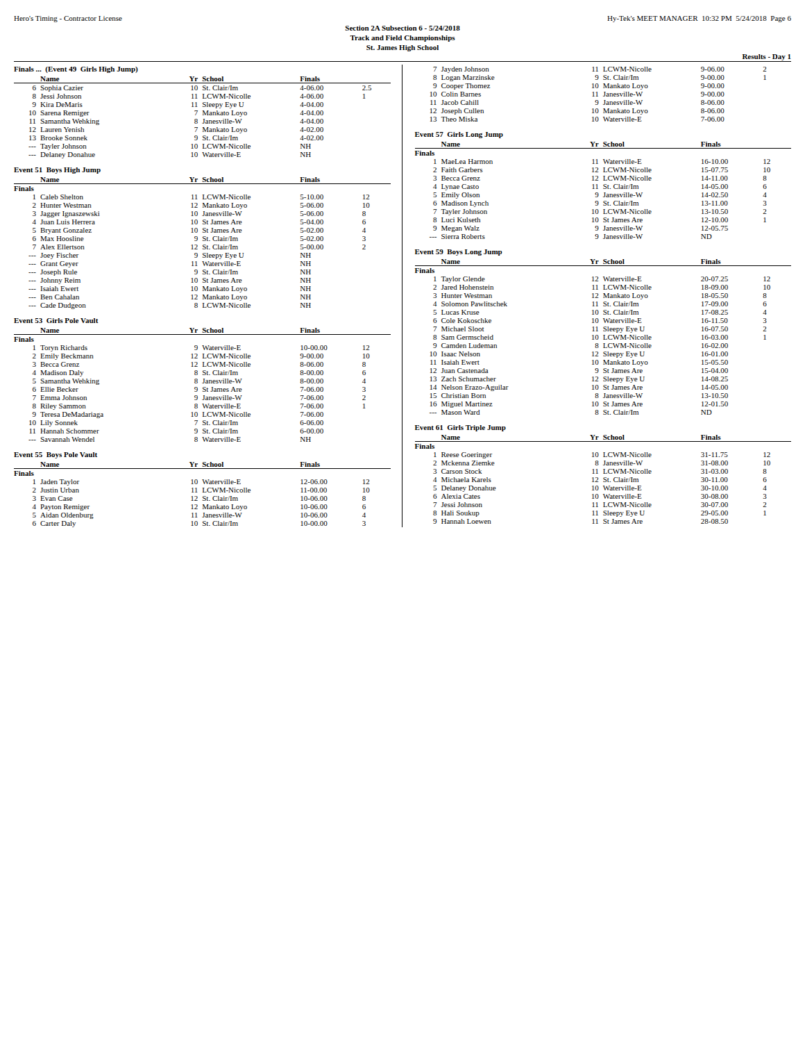Hero's Timing - Contractor License
Hy-Tek's MEET MANAGER 10:32 PM 5/24/2018 Page 6
Section 2A Subsection 6 - 5/24/2018
Track and Field Championships
St. James High School
Results - Day 1
Finals ... (Event 49 Girls High Jump)
| | Name | Yr | School | Finals | |
| --- | --- | --- | --- | --- | --- |
| 6 | Sophia Cazier | 10 | St. Clair/Im | 4-06.00 | 2.5 |
| 8 | Jessi Johnson | 11 | LCWM-Nicolle | 4-06.00 | 1 |
| 9 | Kira DeMaris | 11 | Sleepy Eye U | 4-04.00 | |
| 10 | Sarena Remiger | 7 | Mankato Loyo | 4-04.00 | |
| 11 | Samantha Wehking | 8 | Janesville-W | 4-04.00 | |
| 12 | Lauren Yenish | 7 | Mankato Loyo | 4-02.00 | |
| 13 | Brooke Sonnek | 9 | St. Clair/Im | 4-02.00 | |
| --- | Tayler Johnson | 10 | LCWM-Nicolle | NH | |
| --- | Delaney Donahue | 10 | Waterville-E | NH | |
Event 51 Boys High Jump
| | Name | Yr | School | Finals | |
| --- | --- | --- | --- | --- | --- |
| Finals |
| 1 | Caleb Shelton | 11 | LCWM-Nicolle | 5-10.00 | 12 |
| 2 | Hunter Westman | 12 | Mankato Loyo | 5-06.00 | 10 |
| 3 | Jagger Ignaszewski | 10 | Janesville-W | 5-06.00 | 8 |
| 4 | Juan Luis Herrera | 10 | St James Are | 5-04.00 | 6 |
| 5 | Bryant Gonzalez | 10 | St James Are | 5-02.00 | 4 |
| 6 | Max Hoosline | 9 | St. Clair/Im | 5-02.00 | 3 |
| 7 | Alex Ellertson | 12 | St. Clair/Im | 5-00.00 | 2 |
| --- | Joey Fischer | 9 | Sleepy Eye U | NH | |
| --- | Grant Geyer | 11 | Waterville-E | NH | |
| --- | Joseph Rule | 9 | St. Clair/Im | NH | |
| --- | Johnny Reim | 10 | St James Are | NH | |
| --- | Isaiah Ewert | 10 | Mankato Loyo | NH | |
| --- | Ben Cahalan | 12 | Mankato Loyo | NH | |
| --- | Cade Dudgeon | 8 | LCWM-Nicolle | NH | |
Event 53 Girls Pole Vault
| | Name | Yr | School | Finals | |
| --- | --- | --- | --- | --- | --- |
| Finals |
| 1 | Toryn Richards | 9 | Waterville-E | 10-00.00 | 12 |
| 2 | Emily Beckmann | 12 | LCWM-Nicolle | 9-00.00 | 10 |
| 3 | Becca Grenz | 12 | LCWM-Nicolle | 8-06.00 | 8 |
| 4 | Madison Daly | 8 | St. Clair/Im | 8-00.00 | 6 |
| 5 | Samantha Wehking | 8 | Janesville-W | 8-00.00 | 4 |
| 6 | Ellie Becker | 9 | St James Are | 7-06.00 | 3 |
| 7 | Emma Johnson | 9 | Janesville-W | 7-06.00 | 2 |
| 8 | Riley Sammon | 8 | Waterville-E | 7-06.00 | 1 |
| 9 | Teresa DeMadariaga | 10 | LCWM-Nicolle | 7-06.00 | |
| 10 | Lily Sonnek | 7 | St. Clair/Im | 6-06.00 | |
| 11 | Hannah Schommer | 9 | St. Clair/Im | 6-00.00 | |
| --- | Savannah Wendel | 8 | Waterville-E | NH | |
Event 55 Boys Pole Vault
| | Name | Yr | School | Finals | |
| --- | --- | --- | --- | --- | --- |
| Finals |
| 1 | Jaden Taylor | 10 | Waterville-E | 12-06.00 | 12 |
| 2 | Justin Urban | 11 | LCWM-Nicolle | 11-00.00 | 10 |
| 3 | Evan Case | 12 | St. Clair/Im | 10-06.00 | 8 |
| 4 | Payton Remiger | 12 | Mankato Loyo | 10-06.00 | 6 |
| 5 | Aidan Oldenburg | 11 | Janesville-W | 10-06.00 | 4 |
| 6 | Carter Daly | 10 | St. Clair/Im | 10-00.00 | 3 |
| 7 | Jayden Johnson | 11 | LCWM-Nicolle | 9-06.00 | 2 |
| 8 | Logan Marzinske | 9 | St. Clair/Im | 9-00.00 | 1 |
| 9 | Cooper Thomez | 10 | Mankato Loyo | 9-00.00 | |
| 10 | Colin Barnes | 11 | Janesville-W | 9-00.00 | |
| 11 | Jacob Cahill | 9 | Janesville-W | 8-06.00 | |
| 12 | Joseph Cullen | 10 | Mankato Loyo | 8-06.00 | |
| 13 | Theo Miska | 10 | Waterville-E | 7-06.00 | |
Event 57 Girls Long Jump
| | Name | Yr | School | Finals | |
| --- | --- | --- | --- | --- | --- |
| Finals |
| 1 | MaeLea Harmon | 11 | Waterville-E | 16-10.00 | 12 |
| 2 | Faith Garbers | 12 | LCWM-Nicolle | 15-07.75 | 10 |
| 3 | Becca Grenz | 12 | LCWM-Nicolle | 14-11.00 | 8 |
| 4 | Lynae Casto | 11 | St. Clair/Im | 14-05.00 | 6 |
| 5 | Emily Olson | 9 | Janesville-W | 14-02.50 | 4 |
| 6 | Madison Lynch | 9 | St. Clair/Im | 13-11.00 | 3 |
| 7 | Tayler Johnson | 10 | LCWM-Nicolle | 13-10.50 | 2 |
| 8 | Luci Kulseth | 10 | St James Are | 12-10.00 | 1 |
| 9 | Megan Walz | 9 | Janesville-W | 12-05.75 | |
| --- | Sierra Roberts | 9 | Janesville-W | ND | |
Event 59 Boys Long Jump
| | Name | Yr | School | Finals | |
| --- | --- | --- | --- | --- | --- |
| Finals |
| 1 | Taylor Glende | 12 | Waterville-E | 20-07.25 | 12 |
| 2 | Jared Hohenstein | 11 | LCWM-Nicolle | 18-09.00 | 10 |
| 3 | Hunter Westman | 12 | Mankato Loyo | 18-05.50 | 8 |
| 4 | Solomon Pawlitschek | 11 | St. Clair/Im | 17-09.00 | 6 |
| 5 | Lucas Kruse | 10 | St. Clair/Im | 17-08.25 | 4 |
| 6 | Cole Kokoschke | 10 | Waterville-E | 16-11.50 | 3 |
| 7 | Michael Sloot | 11 | Sleepy Eye U | 16-07.50 | 2 |
| 8 | Sam Germscheid | 10 | LCWM-Nicolle | 16-03.00 | 1 |
| 9 | Camden Ludeman | 8 | LCWM-Nicolle | 16-02.00 | |
| 10 | Isaac Nelson | 12 | Sleepy Eye U | 16-01.00 | |
| 11 | Isaiah Ewert | 10 | Mankato Loyo | 15-05.50 | |
| 12 | Juan Castenada | 9 | St James Are | 15-04.00 | |
| 13 | Zach Schumacher | 12 | Sleepy Eye U | 14-08.25 | |
| 14 | Nelson Erazo-Aguilar | 10 | St James Are | 14-05.00 | |
| 15 | Christian Born | 8 | Janesville-W | 13-10.50 | |
| 16 | Miguel Martinez | 10 | St James Are | 12-01.50 | |
| --- | Mason Ward | 8 | St. Clair/Im | ND | |
Event 61 Girls Triple Jump
| | Name | Yr | School | Finals | |
| --- | --- | --- | --- | --- | --- |
| Finals |
| 1 | Reese Goeringer | 10 | LCWM-Nicolle | 31-11.75 | 12 |
| 2 | Mckenna Ziemke | 8 | Janesville-W | 31-08.00 | 10 |
| 3 | Carson Stock | 11 | LCWM-Nicolle | 31-03.00 | 8 |
| 4 | Michaela Karels | 12 | St. Clair/Im | 30-11.00 | 6 |
| 5 | Delaney Donahue | 10 | Waterville-E | 30-10.00 | 4 |
| 6 | Alexia Cates | 10 | Waterville-E | 30-08.00 | 3 |
| 7 | Jessi Johnson | 11 | LCWM-Nicolle | 30-07.00 | 2 |
| 8 | Hali Soukup | 11 | Sleepy Eye U | 29-05.00 | 1 |
| 9 | Hannah Loewen | 11 | St James Are | 28-08.50 | |